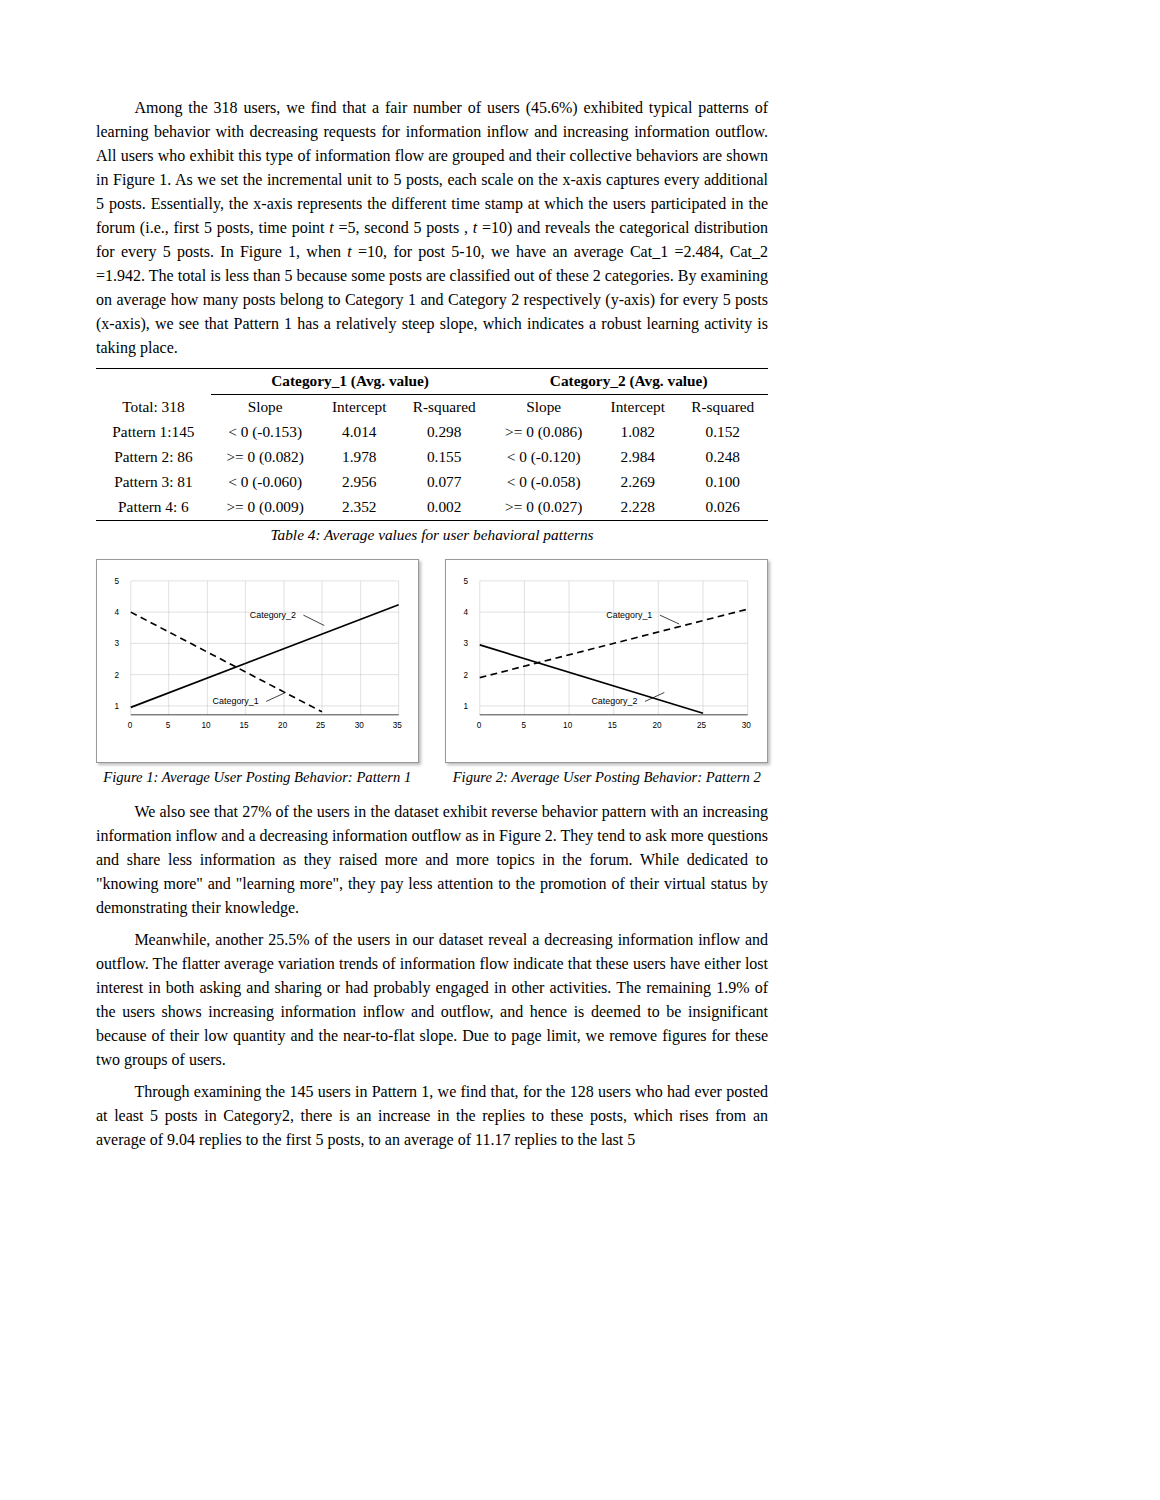Among the 318 users, we find that a fair number of users (45.6%) exhibited typical patterns of learning behavior with decreasing requests for information inflow and increasing information outflow. All users who exhibit this type of information flow are grouped and their collective behaviors are shown in Figure 1. As we set the incremental unit to 5 posts, each scale on the x-axis captures every additional 5 posts. Essentially, the x-axis represents the different time stamp at which the users participated in the forum (i.e., first 5 posts, time point t =5, second 5 posts , t =10) and reveals the categorical distribution for every 5 posts. In Figure 1, when t =10, for post 5-10, we have an average Cat_1 =2.484, Cat_2 =1.942. The total is less than 5 because some posts are classified out of these 2 categories. By examining on average how many posts belong to Category 1 and Category 2 respectively (y-axis) for every 5 posts (x-axis), we see that Pattern 1 has a relatively steep slope, which indicates a robust learning activity is taking place.
| | Category_1 (Avg. value) | Category_2 (Avg. value) |
| --- | --- | --- |
| Total: 318 | Slope | Intercept | R-squared | Slope | Intercept | R-squared |
| Pattern 1:145 | < 0 (-0.153) | 4.014 | 0.298 | >= 0 (0.086) | 1.082 | 0.152 |
| Pattern 2: 86 | >= 0 (0.082) | 1.978 | 0.155 | < 0 (-0.120) | 2.984 | 0.248 |
| Pattern 3: 81 | < 0 (-0.060) | 2.956 | 0.077 | < 0 (-0.058) | 2.269 | 0.100 |
| Pattern 4: 6 | >= 0 (0.009) | 2.352 | 0.002 | >= 0 (0.027) | 2.228 | 0.026 |
Table 4: Average values for user behavioral patterns
5 4 3 2 1 Category_2 Category_1 0 5 10 15 20 25 30 35
5 4 3 2 1 Category_1 Category_2 0 5 10 15 20 25 30
Figure 1: Average User Posting Behavior: Pattern 1
Figure 2: Average User Posting Behavior: Pattern 2
We also see that 27% of the users in the dataset exhibit reverse behavior pattern with an increasing information inflow and a decreasing information outflow as in Figure 2. They tend to ask more questions and share less information as they raised more and more topics in the forum. While dedicated to "knowing more" and "learning more", they pay less attention to the promotion of their virtual status by demonstrating their knowledge.
Meanwhile, another 25.5% of the users in our dataset reveal a decreasing information inflow and outflow. The flatter average variation trends of information flow indicate that these users have either lost interest in both asking and sharing or had probably engaged in other activities. The remaining 1.9% of the users shows increasing information inflow and outflow, and hence is deemed to be insignificant because of their low quantity and the near-to-flat slope. Due to page limit, we remove figures for these two groups of users.
Through examining the 145 users in Pattern 1, we find that, for the 128 users who had ever posted at least 5 posts in Category2, there is an increase in the replies to these posts, which rises from an average of 9.04 replies to the first 5 posts, to an average of 11.17 replies to the last 5